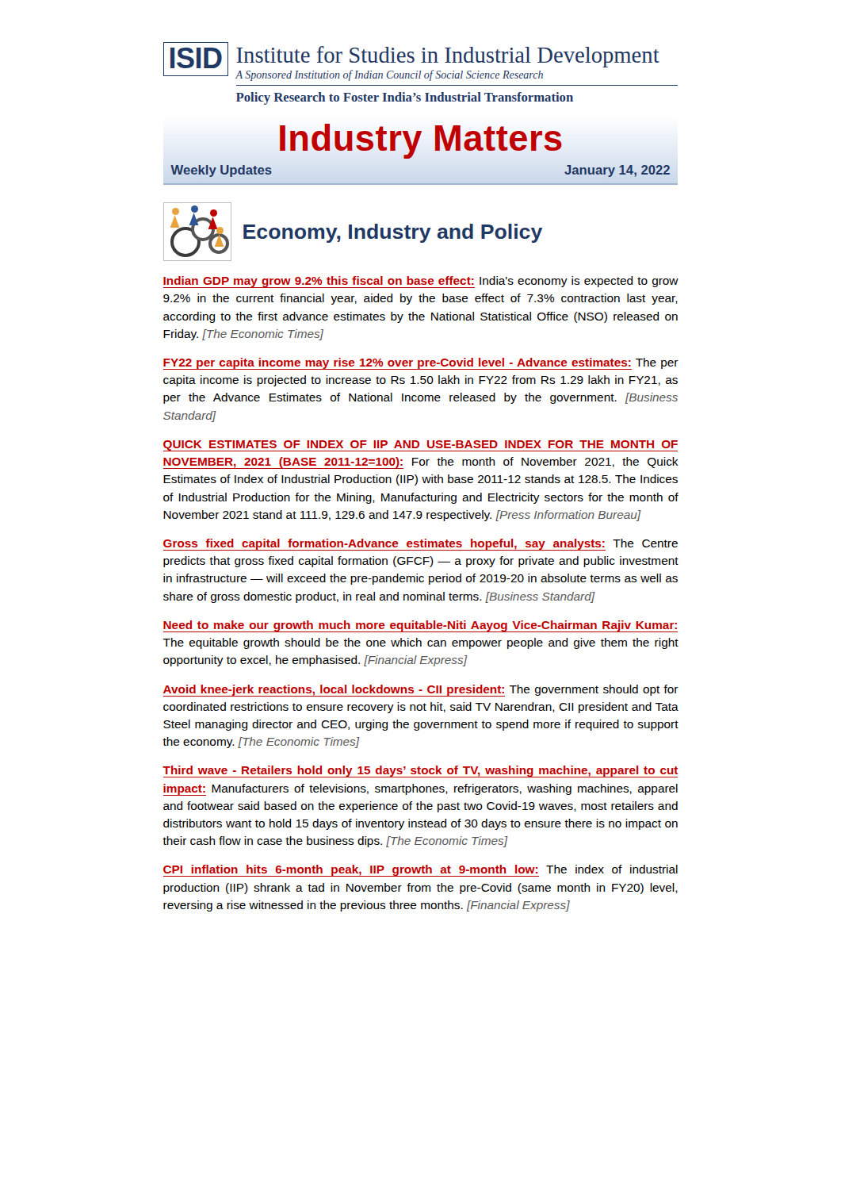ISID
Institute for Studies in Industrial Development
A Sponsored Institution of Indian Council of Social Science Research
Policy Research to Foster India’s Industrial Transformation
Industry Matters
Weekly Updates
January 14, 2022
Economy, Industry and Policy
Indian GDP may grow 9.2% this fiscal on base effect: India's economy is expected to grow 9.2% in the current financial year, aided by the base effect of 7.3% contraction last year, according to the first advance estimates by the National Statistical Office (NSO) released on Friday. [The Economic Times]
FY22 per capita income may rise 12% over pre-Covid level - Advance estimates: The per capita income is projected to increase to Rs 1.50 lakh in FY22 from Rs 1.29 lakh in FY21, as per the Advance Estimates of National Income released by the government. [Business Standard]
QUICK ESTIMATES OF INDEX OF IIP AND USE-BASED INDEX FOR THE MONTH OF NOVEMBER, 2021 (BASE 2011-12=100): For the month of November 2021, the Quick Estimates of Index of Industrial Production (IIP) with base 2011-12 stands at 128.5. The Indices of Industrial Production for the Mining, Manufacturing and Electricity sectors for the month of November 2021 stand at 111.9, 129.6 and 147.9 respectively. [Press Information Bureau]
Gross fixed capital formation-Advance estimates hopeful, say analysts: The Centre predicts that gross fixed capital formation (GFCF) — a proxy for private and public investment in infrastructure — will exceed the pre-pandemic period of 2019-20 in absolute terms as well as share of gross domestic product, in real and nominal terms. [Business Standard]
Need to make our growth much more equitable-Niti Aayog Vice-Chairman Rajiv Kumar: The equitable growth should be the one which can empower people and give them the right opportunity to excel, he emphasised. [Financial Express]
Avoid knee-jerk reactions, local lockdowns - CII president: The government should opt for coordinated restrictions to ensure recovery is not hit, said TV Narendran, CII president and Tata Steel managing director and CEO, urging the government to spend more if required to support the economy. [The Economic Times]
Third wave - Retailers hold only 15 days’ stock of TV, washing machine, apparel to cut impact: Manufacturers of televisions, smartphones, refrigerators, washing machines, apparel and footwear said based on the experience of the past two Covid-19 waves, most retailers and distributors want to hold 15 days of inventory instead of 30 days to ensure there is no impact on their cash flow in case the business dips. [The Economic Times]
CPI inflation hits 6-month peak, IIP growth at 9-month low: The index of industrial production (IIP) shrank a tad in November from the pre-Covid (same month in FY20) level, reversing a rise witnessed in the previous three months. [Financial Express]